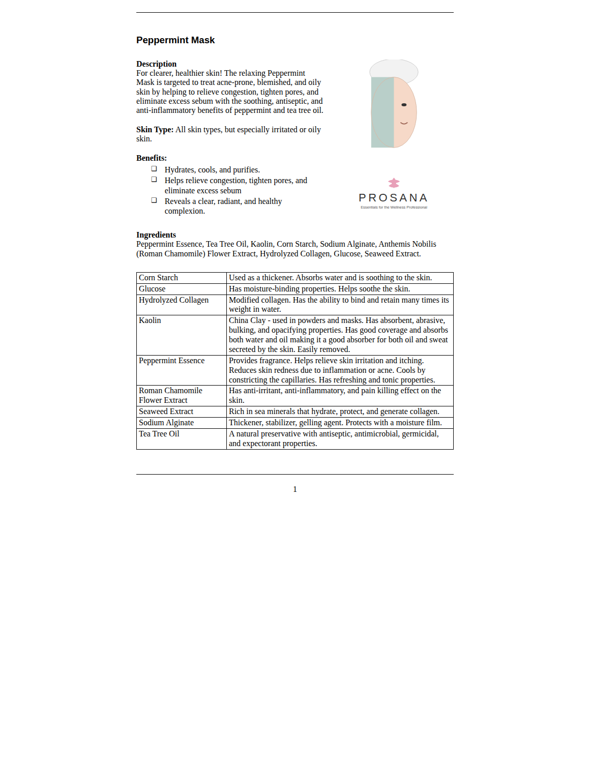Peppermint Mask
Description
For clearer, healthier skin! The relaxing Peppermint Mask is targeted to treat acne-prone, blemished, and oily skin by helping to relieve congestion, tighten pores, and eliminate excess sebum with the soothing, antiseptic, and anti-inflammatory benefits of peppermint and tea tree oil.
Skin Type: All skin types, but especially irritated or oily skin.
Benefits:
Hydrates, cools, and purifies.
Helps relieve congestion, tighten pores, and eliminate excess sebum
Reveals a clear, radiant, and healthy complexion.
Ingredients
Peppermint Essence, Tea Tree Oil, Kaolin, Corn Starch, Sodium Alginate, Anthemis Nobilis (Roman Chamomile) Flower Extract, Hydrolyzed Collagen, Glucose, Seaweed Extract.
| Corn Starch | Used as a thickener. Absorbs water and is soothing to the skin. |
| Glucose | Has moisture-binding properties. Helps soothe the skin. |
| Hydrolyzed Collagen | Modified collagen. Has the ability to bind and retain many times its weight in water. |
| Kaolin | China Clay - used in powders and masks. Has absorbent, abrasive, bulking, and opacifying properties. Has good coverage and absorbs both water and oil making it a good absorber for both oil and sweat secreted by the skin. Easily removed. |
| Peppermint Essence | Provides fragrance. Helps relieve skin irritation and itching. Reduces skin redness due to inflammation or acne. Cools by constricting the capillaries. Has refreshing and tonic properties. |
| Roman Chamomile Flower Extract | Has anti-irritant, anti-inflammatory, and pain killing effect on the skin. |
| Seaweed Extract | Rich in sea minerals that hydrate, protect, and generate collagen. |
| Sodium Alginate | Thickener, stabilizer, gelling agent. Protects with a moisture film. |
| Tea Tree Oil | A natural preservative with antiseptic, antimicrobial, germicidal, and expectorant properties. |
1